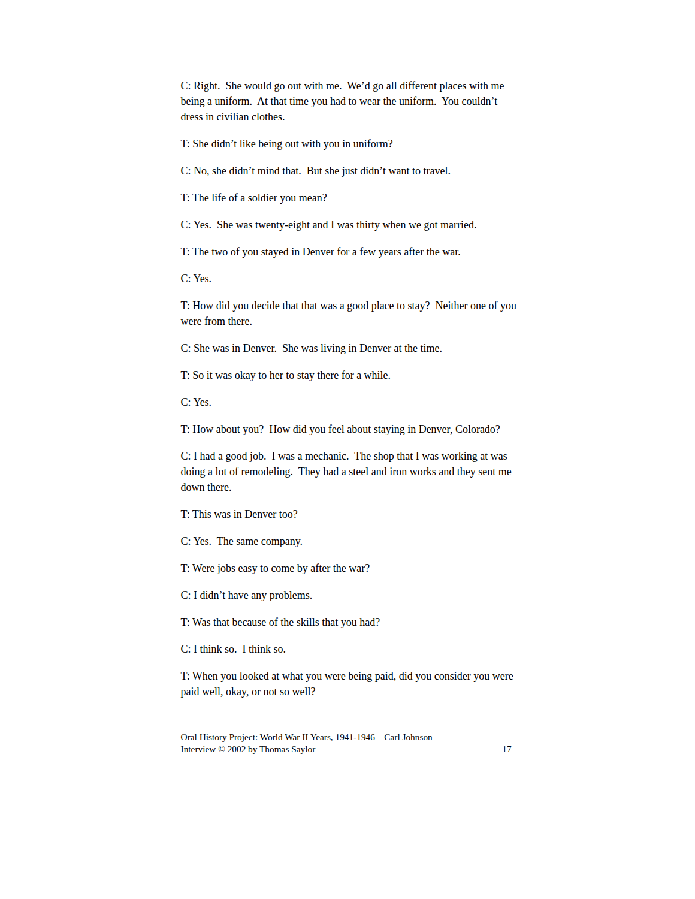C: Right. She would go out with me. We’d go all different places with me being a uniform. At that time you had to wear the uniform. You couldn’t dress in civilian clothes.
T: She didn’t like being out with you in uniform?
C: No, she didn’t mind that. But she just didn’t want to travel.
T: The life of a soldier you mean?
C: Yes. She was twenty-eight and I was thirty when we got married.
T: The two of you stayed in Denver for a few years after the war.
C: Yes.
T: How did you decide that that was a good place to stay? Neither one of you were from there.
C: She was in Denver. She was living in Denver at the time.
T: So it was okay to her to stay there for a while.
C: Yes.
T: How about you? How did you feel about staying in Denver, Colorado?
C: I had a good job. I was a mechanic. The shop that I was working at was doing a lot of remodeling. They had a steel and iron works and they sent me down there.
T: This was in Denver too?
C: Yes. The same company.
T: Were jobs easy to come by after the war?
C: I didn’t have any problems.
T: Was that because of the skills that you had?
C: I think so. I think so.
T: When you looked at what you were being paid, did you consider you were paid well, okay, or not so well?
Oral History Project: World War II Years, 1941-1946 – Carl Johnson
Interview © 2002 by Thomas Saylor 17